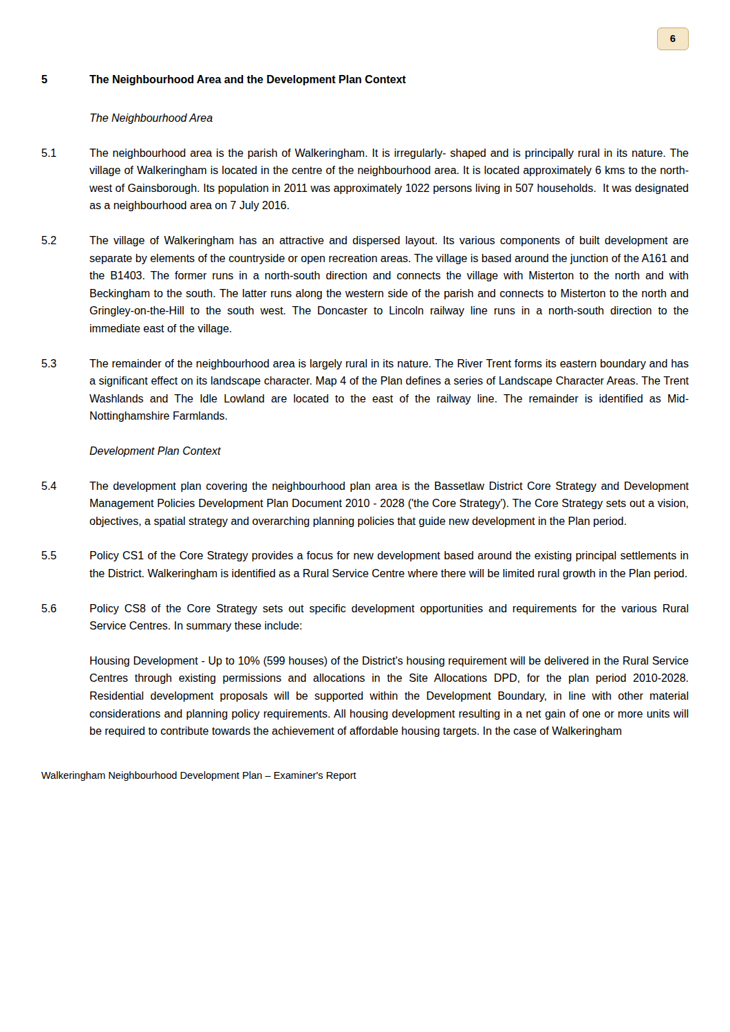6
5
The Neighbourhood Area and the Development Plan Context
The Neighbourhood Area
5.1
The neighbourhood area is the parish of Walkeringham. It is irregularly- shaped and is principally rural in its nature. The village of Walkeringham is located in the centre of the neighbourhood area. It is located approximately 6 kms to the north-west of Gainsborough. Its population in 2011 was approximately 1022 persons living in 507 households. It was designated as a neighbourhood area on 7 July 2016.
5.2
The village of Walkeringham has an attractive and dispersed layout. Its various components of built development are separate by elements of the countryside or open recreation areas. The village is based around the junction of the A161 and the B1403. The former runs in a north-south direction and connects the village with Misterton to the north and with Beckingham to the south. The latter runs along the western side of the parish and connects to Misterton to the north and Gringley-on-the-Hill to the south west. The Doncaster to Lincoln railway line runs in a north-south direction to the immediate east of the village.
5.3
The remainder of the neighbourhood area is largely rural in its nature. The River Trent forms its eastern boundary and has a significant effect on its landscape character. Map 4 of the Plan defines a series of Landscape Character Areas. The Trent Washlands and The Idle Lowland are located to the east of the railway line. The remainder is identified as Mid-Nottinghamshire Farmlands.
Development Plan Context
5.4
The development plan covering the neighbourhood plan area is the Bassetlaw District Core Strategy and Development Management Policies Development Plan Document 2010 - 2028 ('the Core Strategy'). The Core Strategy sets out a vision, objectives, a spatial strategy and overarching planning policies that guide new development in the Plan period.
5.5
Policy CS1 of the Core Strategy provides a focus for new development based around the existing principal settlements in the District. Walkeringham is identified as a Rural Service Centre where there will be limited rural growth in the Plan period.
5.6
Policy CS8 of the Core Strategy sets out specific development opportunities and requirements for the various Rural Service Centres. In summary these include:
Housing Development - Up to 10% (599 houses) of the District's housing requirement will be delivered in the Rural Service Centres through existing permissions and allocations in the Site Allocations DPD, for the plan period 2010-2028. Residential development proposals will be supported within the Development Boundary, in line with other material considerations and planning policy requirements. All housing development resulting in a net gain of one or more units will be required to contribute towards the achievement of affordable housing targets. In the case of Walkeringham
Walkeringham Neighbourhood Development Plan – Examiner's Report